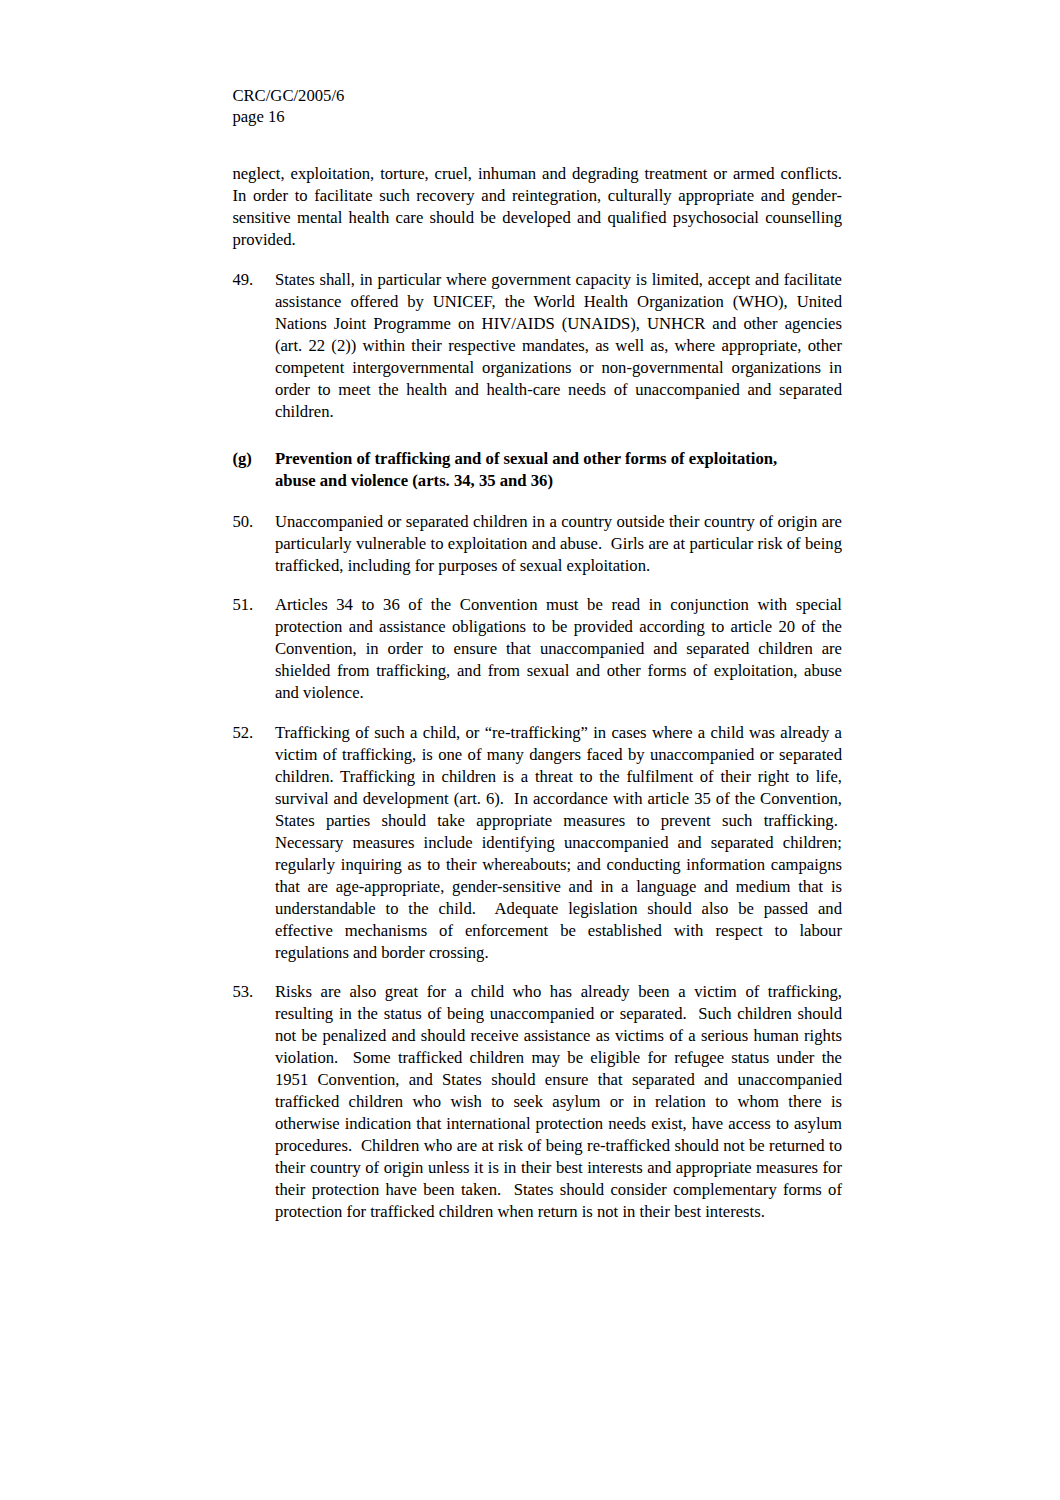CRC/GC/2005/6
page 16
neglect, exploitation, torture, cruel, inhuman and degrading treatment or armed conflicts. In order to facilitate such recovery and reintegration, culturally appropriate and gender-sensitive mental health care should be developed and qualified psychosocial counselling provided.
49. States shall, in particular where government capacity is limited, accept and facilitate assistance offered by UNICEF, the World Health Organization (WHO), United Nations Joint Programme on HIV/AIDS (UNAIDS), UNHCR and other agencies (art. 22 (2)) within their respective mandates, as well as, where appropriate, other competent intergovernmental organizations or non-governmental organizations in order to meet the health and health-care needs of unaccompanied and separated children.
(g) Prevention of trafficking and of sexual and other forms of exploitation,
abuse and violence (arts. 34, 35 and 36)
50. Unaccompanied or separated children in a country outside their country of origin are particularly vulnerable to exploitation and abuse. Girls are at particular risk of being trafficked, including for purposes of sexual exploitation.
51. Articles 34 to 36 of the Convention must be read in conjunction with special protection and assistance obligations to be provided according to article 20 of the Convention, in order to ensure that unaccompanied and separated children are shielded from trafficking, and from sexual and other forms of exploitation, abuse and violence.
52. Trafficking of such a child, or “re-trafficking” in cases where a child was already a victim of trafficking, is one of many dangers faced by unaccompanied or separated children. Trafficking in children is a threat to the fulfilment of their right to life, survival and development (art. 6). In accordance with article 35 of the Convention, States parties should take appropriate measures to prevent such trafficking. Necessary measures include identifying unaccompanied and separated children; regularly inquiring as to their whereabouts; and conducting information campaigns that are age-appropriate, gender-sensitive and in a language and medium that is understandable to the child. Adequate legislation should also be passed and effective mechanisms of enforcement be established with respect to labour regulations and border crossing.
53. Risks are also great for a child who has already been a victim of trafficking, resulting in the status of being unaccompanied or separated. Such children should not be penalized and should receive assistance as victims of a serious human rights violation. Some trafficked children may be eligible for refugee status under the 1951 Convention, and States should ensure that separated and unaccompanied trafficked children who wish to seek asylum or in relation to whom there is otherwise indication that international protection needs exist, have access to asylum procedures. Children who are at risk of being re-trafficked should not be returned to their country of origin unless it is in their best interests and appropriate measures for their protection have been taken. States should consider complementary forms of protection for trafficked children when return is not in their best interests.